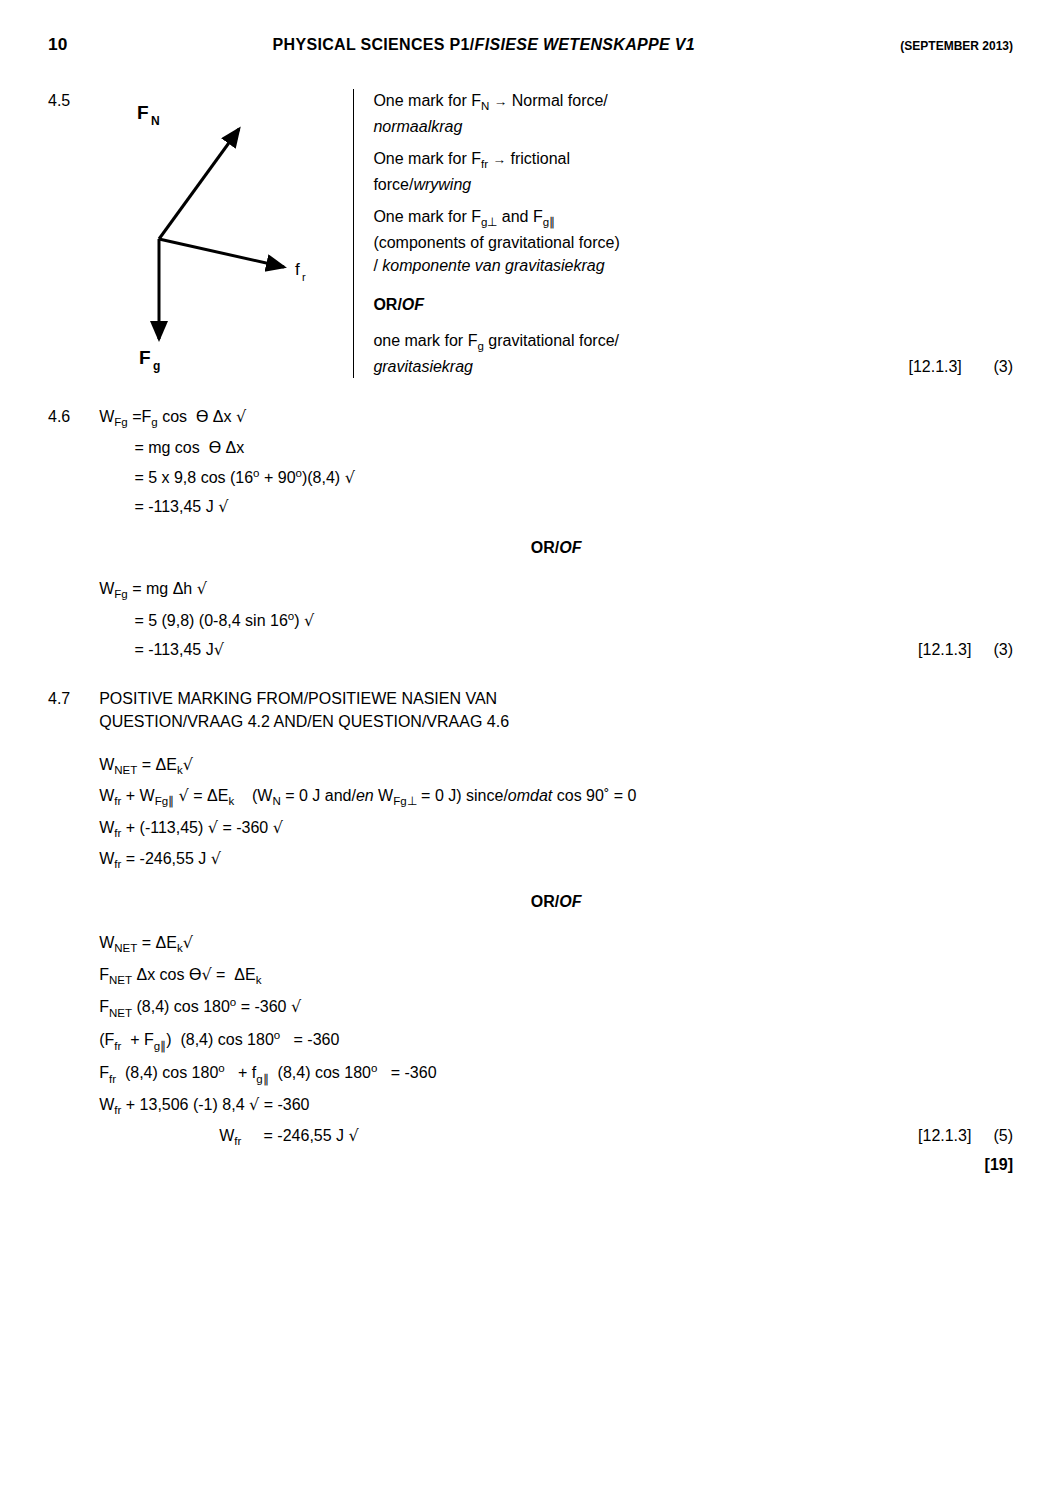10 PHYSICAL SCIENCES P1/FISIESE WETENSKAPPE V1 (SEPTEMBER 2013)
4.5
F N f r F g
One mark for FN → Normal force/
normaalkrag
One mark for Ffr → frictional
force/wrywing
One mark for Fg⊥ and Fg∥
(components of gravitational force)
/ komponente van gravitasiekrag
OR/OF
one mark for Fg gravitational force/
gravitasiekrag
[12.1.3] (3)
4.6
WFg =Fg cos Ө Δx √
= mg cos Ө Δx
= 5 x 9,8 cos (16o + 90o)(8,4) √
= -113,45 J √
OR/OF
WFg = mg Δh √
= 5 (9,8) (0-8,4 sin 16o) √
= -113,45 J√ [12.1.3] (3)
4.7
POSITIVE MARKING FROM/POSITIEWE NASIEN VAN
QUESTION/VRAAG 4.2 AND/EN QUESTION/VRAAG 4.6
WNET = ΔEk√
Wfr + WFg∥ √ = ΔEk (WN = 0 J and/en WFg⊥ = 0 J) since/omdat cos 90˚ = 0
Wfr + (-113,45) √ = -360 √
Wfr = -246,55 J √
OR/OF
WNET = ΔEk√
FNET Δx cos Ө√ = ΔEk
FNET (8,4) cos 180o = -360 √
(Ffr + Fg∥) (8,4) cos 180o = -360
Ffr (8,4) cos 180o + fg∥ (8,4) cos 180o = -360
Wfr + 13,506 (-1) 8,4 √ = -360
Wfr = -246,55 J √ [12.1.3] (5)
[19]